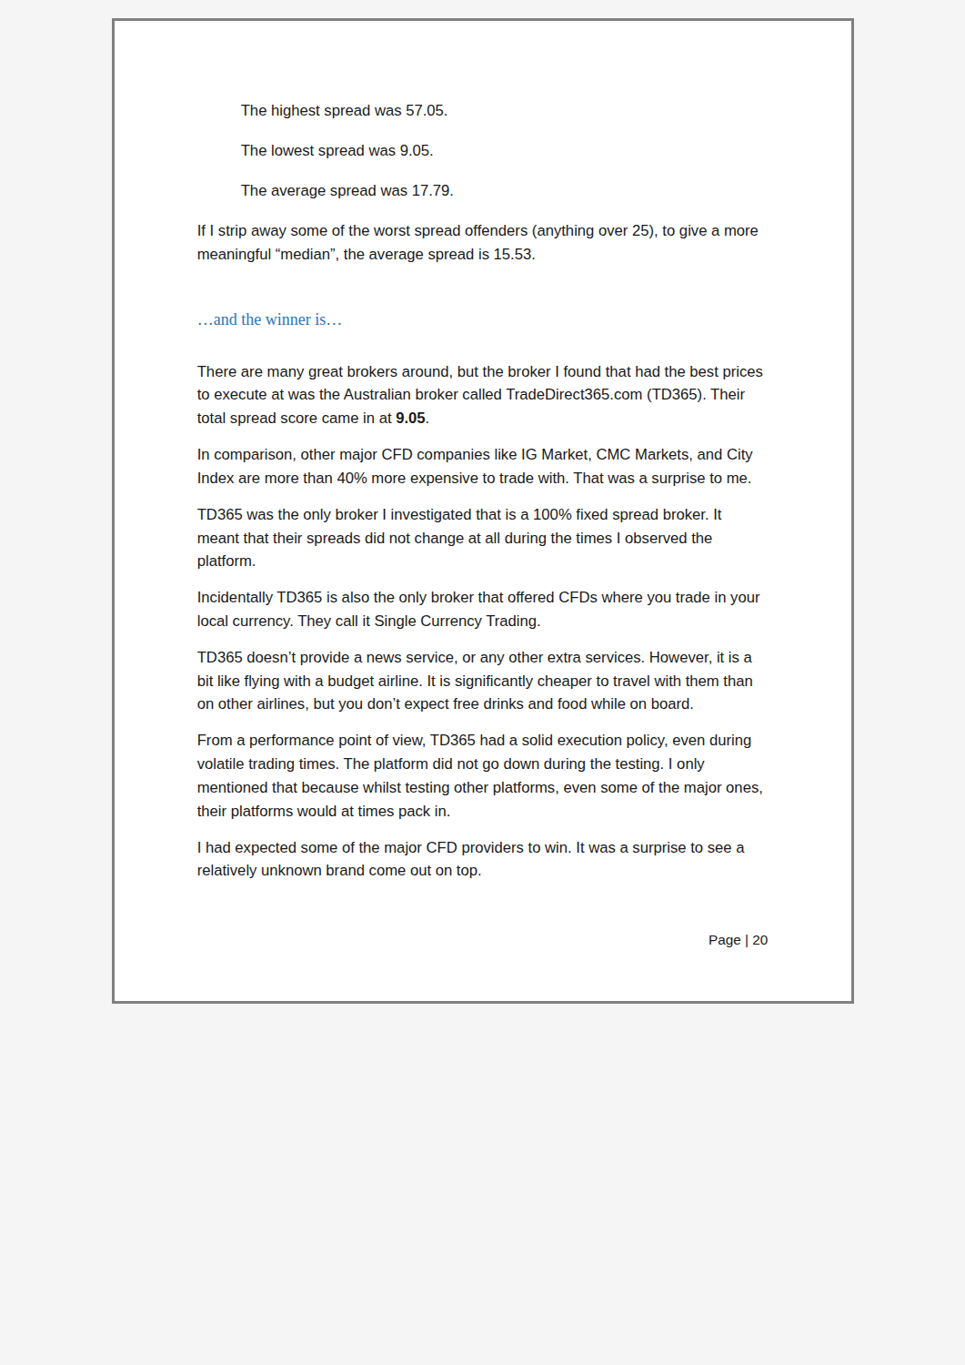The highest spread was 57.05.
The lowest spread was 9.05.
The average spread was 17.79.
If I strip away some of the worst spread offenders (anything over 25), to give a more meaningful “median”, the average spread is 15.53.
…and the winner is…
There are many great brokers around, but the broker I found that had the best prices to execute at was the Australian broker called TradeDirect365.com (TD365). Their total spread score came in at 9.05.
In comparison, other major CFD companies like IG Market, CMC Markets, and City Index are more than 40% more expensive to trade with. That was a surprise to me.
TD365 was the only broker I investigated that is a 100% fixed spread broker. It meant that their spreads did not change at all during the times I observed the platform.
Incidentally TD365 is also the only broker that offered CFDs where you trade in your local currency. They call it Single Currency Trading.
TD365 doesn’t provide a news service, or any other extra services. However, it is a bit like flying with a budget airline. It is significantly cheaper to travel with them than on other airlines, but you don’t expect free drinks and food while on board.
From a performance point of view, TD365 had a solid execution policy, even during volatile trading times. The platform did not go down during the testing. I only mentioned that because whilst testing other platforms, even some of the major ones, their platforms would at times pack in.
I had expected some of the major CFD providers to win. It was a surprise to see a relatively unknown brand come out on top.
Page | 20